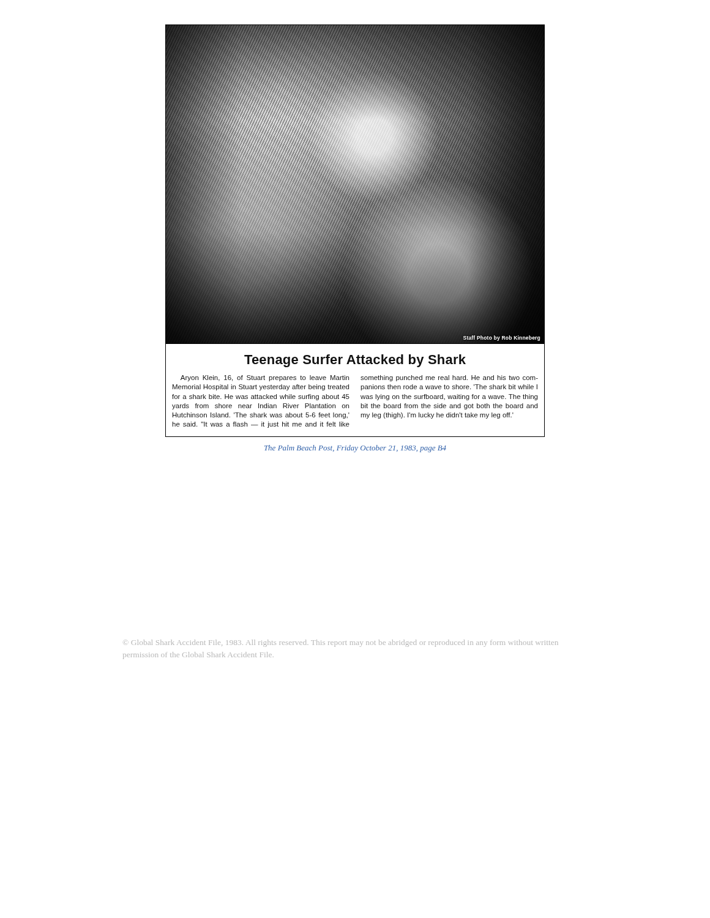High-contrast newspaper photograph of Aryon Klein leaving Martin Memorial Hospital after treatment for a shark bite. Staff Photo by Rob Kinneberg
Teenage Surfer Attacked by Shark
Aryon Klein, 16, of Stuart prepares to leave Martin Memorial Hospital in Stuart yesterday after being treated for a shark bite. He was attacked while surfing about 45 yards from shore near Indian River Plantation on Hutchinson Island. 'The shark was about 5-6 feet long,' he said. "It was a flash — it just hit me and it felt like something punched me real hard. He and his two companions then rode a wave to shore. 'The shark bit while I was lying on the surfboard, waiting for a wave. The thing bit the board from the side and got both the board and my leg (thigh). I'm lucky he didn't take my leg off.'
The Palm Beach Post, Friday October 21, 1983, page B4
© Global Shark Accident File, 1983. All rights reserved. This report may not be abridged or reproduced in any form without written permission of the Global Shark Accident File.